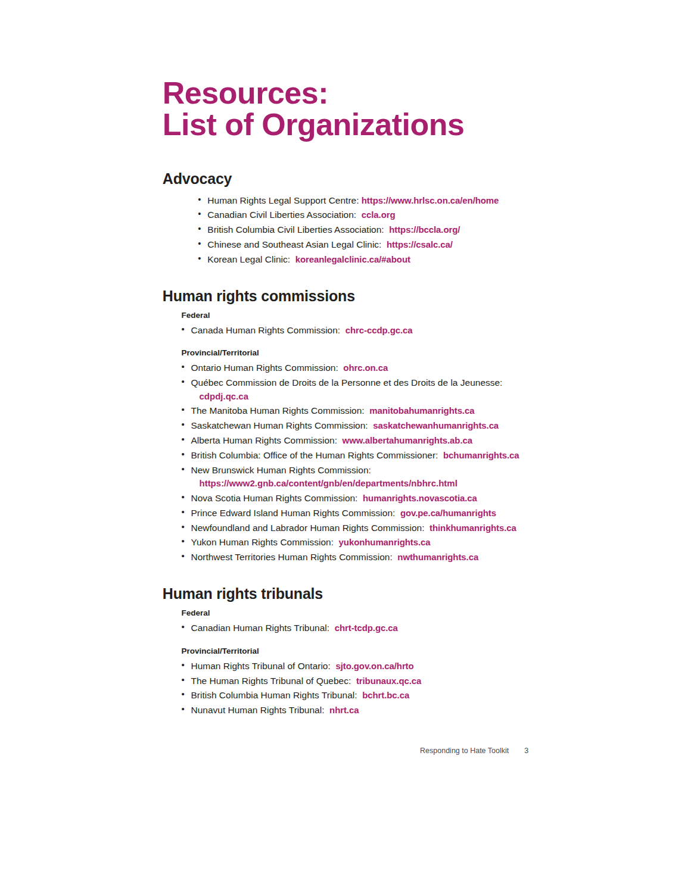Resources:List of Organizations
Advocacy
Human Rights Legal Support Centre: https://www.hrlsc.on.ca/en/home
Canadian Civil Liberties Association: ccla.org
British Columbia Civil Liberties Association: https://bccla.org/
Chinese and Southeast Asian Legal Clinic: https://csalc.ca/
Korean Legal Clinic: koreanlegalclinic.ca/#about
Human rights commissions
Federal
Canada Human Rights Commission: chrc-ccdp.gc.ca
Provincial/Territorial
Ontario Human Rights Commission: ohrc.on.ca
Québec Commission de Droits de la Personne et des Droits de la Jeunesse: cdpdj.qc.ca
The Manitoba Human Rights Commission: manitobahumanrights.ca
Saskatchewan Human Rights Commission: saskatchewanhumanrights.ca
Alberta Human Rights Commission: www.albertahumanrights.ab.ca
British Columbia: Office of the Human Rights Commissioner: bchumanrights.ca
New Brunswick Human Rights Commission: https://www2.gnb.ca/content/gnb/en/departments/nbhrc.html
Nova Scotia Human Rights Commission: humanrights.novascotia.ca
Prince Edward Island Human Rights Commission: gov.pe.ca/humanrights
Newfoundland and Labrador Human Rights Commission: thinkhumanrights.ca
Yukon Human Rights Commission: yukonhumanrights.ca
Northwest Territories Human Rights Commission: nwthumanrights.ca
Human rights tribunals
Federal
Canadian Human Rights Tribunal: chrt-tcdp.gc.ca
Provincial/Territorial
Human Rights Tribunal of Ontario: sjto.gov.on.ca/hrto
The Human Rights Tribunal of Quebec: tribunaux.qc.ca
British Columbia Human Rights Tribunal: bchrt.bc.ca
Nunavut Human Rights Tribunal: nhrt.ca
Responding to Hate Toolkit 3